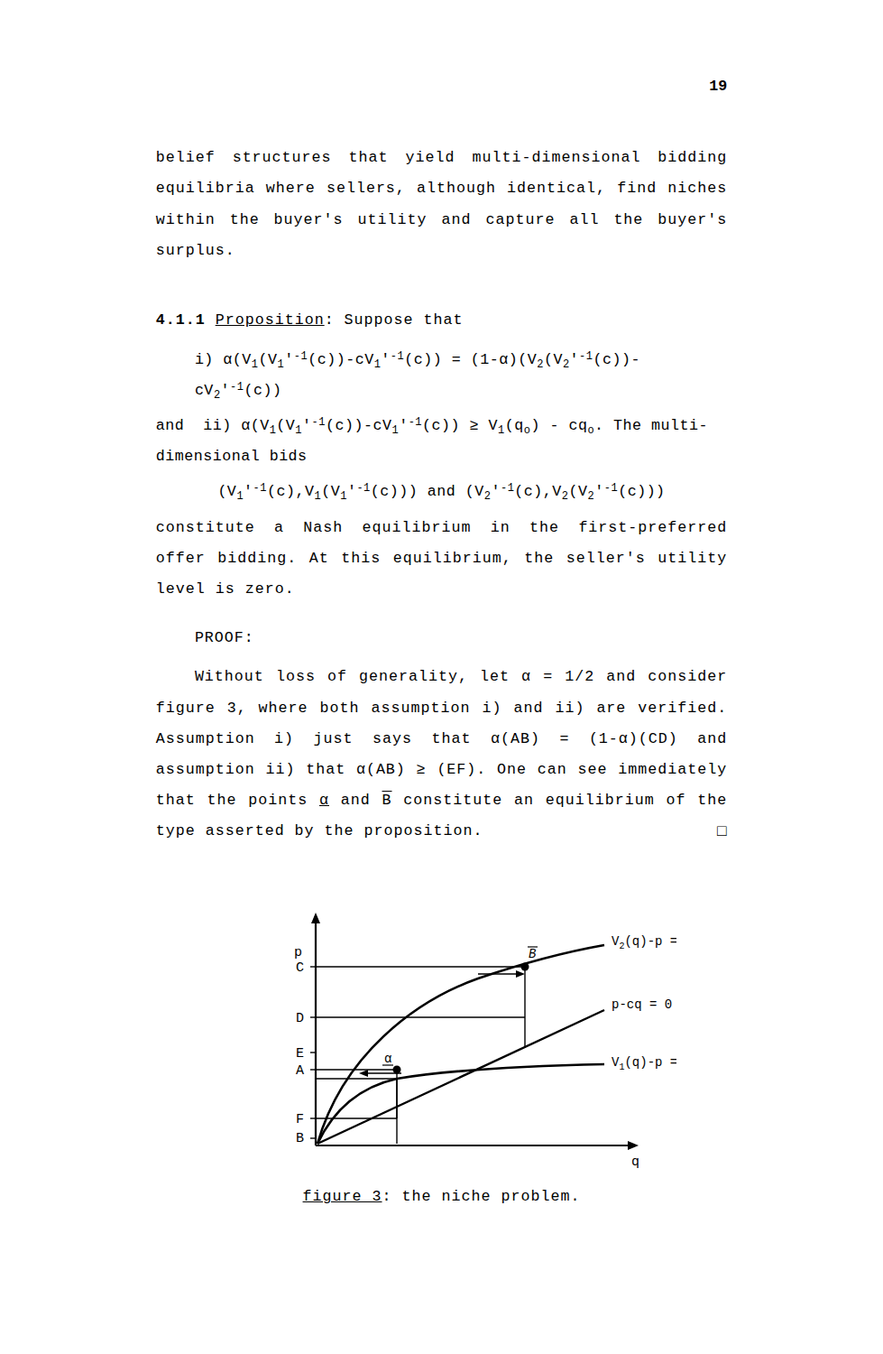19
belief structures that yield multi-dimensional bidding equilibria where sellers, although identical, find niches within the buyer's utility and capture all the buyer's surplus.
4.1.1 Proposition: Suppose that
i) α(V1(V1′-1(c))-cV1′-1(c)) = (1-α)(V2(V2′-1(c))-cV2′-1(c))
and ii) α(V1(V1′-1(c))-cV1′-1(c)) ≥ V1(qo) - cqo. The multi-dimensional bids
(V1′-1(c),V1(V1′-1(c))) and (V2′-1(c),V2(V2′-1(c)))
constitute a Nash equilibrium in the first-preferred offer bidding. At this equilibrium, the seller's utility level is zero.
PROOF:
Without loss of generality, let α = 1/2 and consider figure 3, where both assumption i) and ii) are verified. Assumption i) just says that α(AB) = (1-α)(CD) and assumption ii) that α(AB) ≥ (EF). One can see immediately that the points α and B constitute an equilibrium of the type asserted by the proposition. □
p q V2(q)-p = 0 p-cq = 0 V1(q)-p = 0 B α C D E A F B
figure 3: the niche problem.